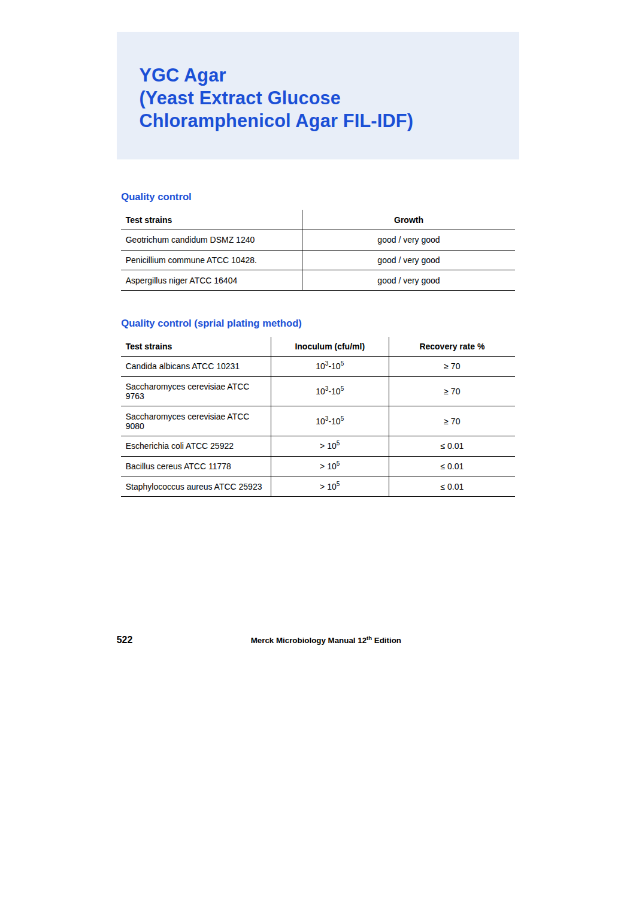YGC Agar
(Yeast Extract Glucose Chloramphenicol Agar FIL-IDF)
Quality control
| Test strains | Growth |
| --- | --- |
| Geotrichum candidum DSMZ 1240 | good / very good |
| Penicillium commune ATCC 10428. | good / very good |
| Aspergillus niger ATCC 16404 | good / very good |
Quality control (sprial plating method)
| Test strains | Inoculum (cfu/ml) | Recovery rate % |
| --- | --- | --- |
| Candida albicans ATCC 10231 | 10 3 -10 5 | ≥ 70 |
| Saccharomyces cerevisiae ATCC 9763 | 10 3 -10 5 | ≥ 70 |
| Saccharomyces cerevisiae ATCC 9080 | 10 3 -10 5 | ≥ 70 |
| Escherichia coli ATCC 25922 | > 10 5 | ≤ 0.01 |
| Bacillus cereus ATCC 11778 | > 10 5 | ≤ 0.01 |
| Staphylococcus aureus ATCC 25923 | > 10 5 | ≤ 0.01 |
522
Merck Microbiology Manual 12th Edition